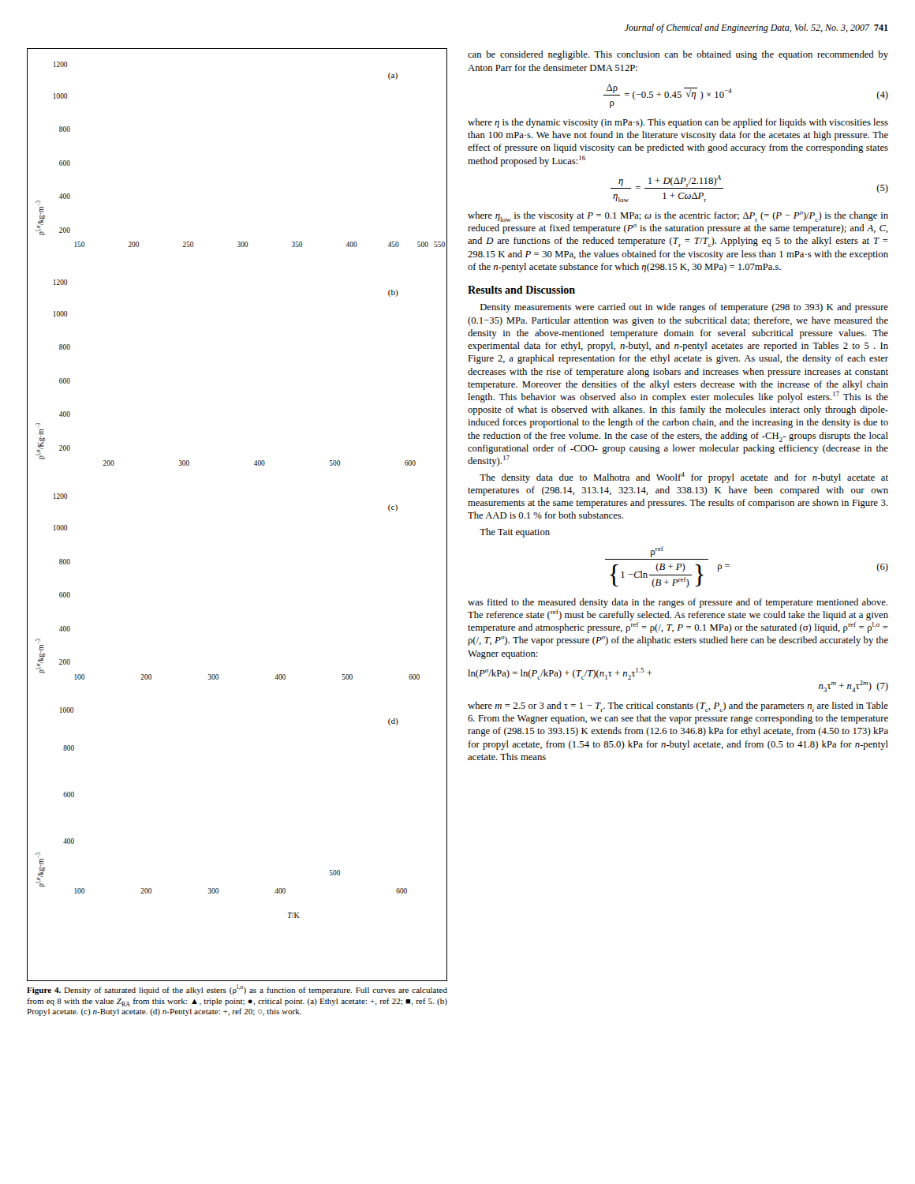Journal of Chemical and Engineering Data, Vol. 52, No. 3, 2007741
(a)
ρl,σ/kg·m−3
1200
1000
800
600
400
200
150
200
250
300
350
400
450
500
550
(b)
ρl,σ/Kg·m−3
1200
1000
800
600
400
200
200
300
400
500
600
(c)
ρl,σ/kg·m−3
1200
1000
800
600
400
200
100
200
300
400
500
600
(d)
ρl,σ/kg·m−3
1000
800
600
400
100
200
300
400
500
600
T/K
Figure 4. Density of saturated liquid of the alkyl esters (ρl,σ) as a function of temperature. Full curves are calculated from eq 8 with the value ZRA from this work: ▲, triple point; ●, critical point. (a) Ethyl acetate: +, ref 22; ■, ref 5. (b) Propyl acetate. (c) n-Butyl acetate. (d) n-Pentyl acetate: +, ref 20; ○, this work.
can be considered negligible. This conclusion can be obtained using the equation recommended by Anton Parr for the densimeter DMA 512P:
Δρ ρ = (−0.5 + 0.45 √η ) × 10−4
(4)
where η is the dynamic viscosity (in mPa·s). This equation can be applied for liquids with viscosities less than 100 mPa·s. We have not found in the literature viscosity data for the acetates at high pressure. The effect of pressure on liquid viscosity can be predicted with good accuracy from the corresponding states method proposed by Lucas:16
ηηlow = 1 + D(ΔPr/2.118)A 1 + Cω ΔPr
(5)
where ηlow is the viscosity at P = 0.1 MPa; ω is the acentric factor; ΔPr (= (P − Pσ)/Pc) is the change in reduced pressure at fixed temperature (Pσ is the saturation pressure at the same temperature); and A, C, and D are functions of the reduced temperature (Tr = T/Tc). Applying eq 5 to the alkyl esters at T = 298.15 K and P = 30 MPa, the values obtained for the viscosity are less than 1 mPa·s with the exception of the n-pentyl acetate substance for which η(298.15 K, 30 MPa) = 1.07mPa.s.
Results and Discussion
Density measurements were carried out in wide ranges of temperature (298 to 393) K and pressure (0.1−35) MPa. Particular attention was given to the subcritical data; therefore, we have measured the density in the above-mentioned temperature domain for several subcritical pressure values. The experimental data for ethyl, propyl, n-butyl, and n-pentyl acetates are reported in Tables 2 to 5 . In Figure 2, a graphical representation for the ethyl acetate is given. As usual, the density of each ester decreases with the rise of temperature along isobars and increases when pressure increases at constant temperature. Moreover the densities of the alkyl esters decrease with the increase of the alkyl chain length. This behavior was observed also in complex ester molecules like polyol esters.17 This is the opposite of what is observed with alkanes. In this family the molecules interact only through dipole-induced forces proportional to the length of the carbon chain, and the increasing in the density is due to the reduction of the free volume. In the case of the esters, the adding of -CH2- groups disrupts the local configurational order of -COO- group causing a lower molecular packing efficiency (decrease in the density).17
The density data due to Malhotra and Woolf4 for propyl acetate and for n-butyl acetate at temperatures of (298.14, 313.14, 323.14, and 338.13) K have been compared with our own measurements at the same temperatures and pressures. The results of comparison are shown in Figure 3. The AAD is 0.1 % for both substances.
The Tait equation
ρref {1 − C ln (B + P)(B + Pref) } ρ =
(6)
was fitted to the measured density data in the ranges of pressure and of temperature mentioned above. The reference state (ref) must be carefully selected. As reference state we could take the liquid at a given temperature and atmospheric pressure, ρref = ρ(/, T, P = 0.1 MPa) or the saturated (σ) liquid, ρref = ρl,σ = ρ(/, T, Pσ). The vapor pressure (Pσ) of the aliphatic esters studied here can be described accurately by the Wagner equation:
ln(Pσ/kPa) = ln(Pc/kPa) + (Tc/T)(n1τ + n2τ1.5 +
n3τm + n4τ2m) (7)
where m = 2.5 or 3 and τ = 1 − Tr. The critical constants (Tc, Pc) and the parameters ni are listed in Table 6. From the Wagner equation, we can see that the vapor pressure range corresponding to the temperature range of (298.15 to 393.15) K extends from (12.6 to 346.8) kPa for ethyl acetate, from (4.50 to 173) kPa for propyl acetate, from (1.54 to 85.0) kPa for n-butyl acetate, and from (0.5 to 41.8) kPa for n-pentyl acetate. This means